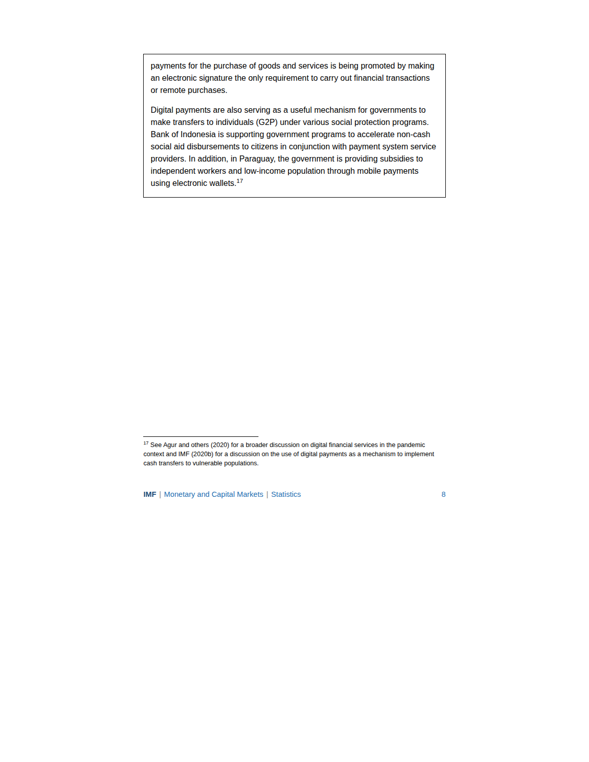payments for the purchase of goods and services is being promoted by making an electronic signature the only requirement to carry out financial transactions or remote purchases.
Digital payments are also serving as a useful mechanism for governments to make transfers to individuals (G2P) under various social protection programs. Bank of Indonesia is supporting government programs to accelerate non-cash social aid disbursements to citizens in conjunction with payment system service providers. In addition, in Paraguay, the government is providing subsidies to independent workers and low-income population through mobile payments using electronic wallets.17
17 See Agur and others (2020) for a broader discussion on digital financial services in the pandemic context and IMF (2020b) for a discussion on the use of digital payments as a mechanism to implement cash transfers to vulnerable populations.
IMF | Monetary and Capital Markets | Statistics
8